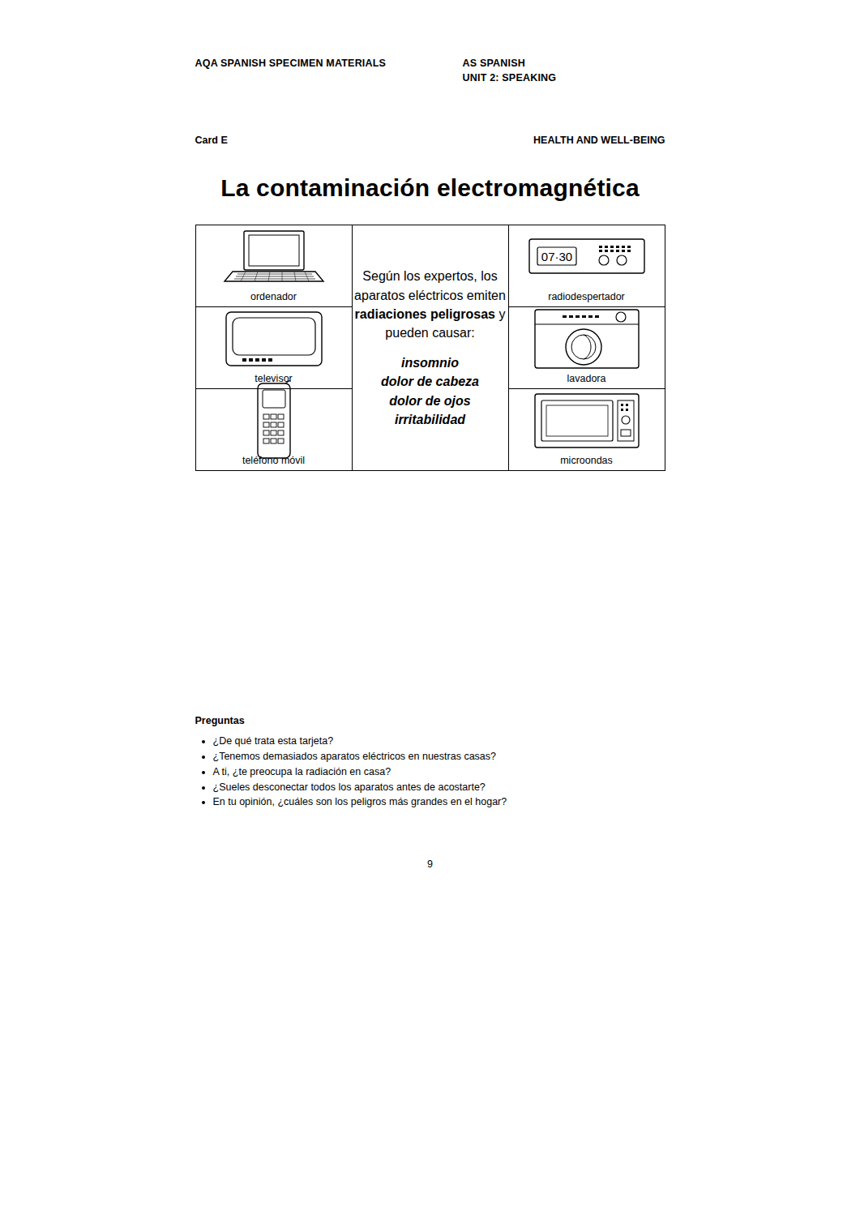AQA SPANISH SPECIMEN MATERIALS
AS SPANISH
UNIT 2: SPEAKING
Card E
HEALTH AND WELL-BEING
La contaminación electromagnética
| ordenador | Según los expertos, los aparatos eléctricos emiten radiaciones peligrosas y pueden causar: insomnio dolor de cabeza dolor de ojos irritabilidad | 07·30 radiodespertador |
| televisor | lavadora |
| teléfono móvil | microondas |
Preguntas
¿De qué trata esta tarjeta?
¿Tenemos demasiados aparatos eléctricos en nuestras casas?
A ti, ¿te preocupa la radiación en casa?
¿Sueles desconectar todos los aparatos antes de acostarte?
En tu opinión, ¿cuáles son los peligros más grandes en el hogar?
9